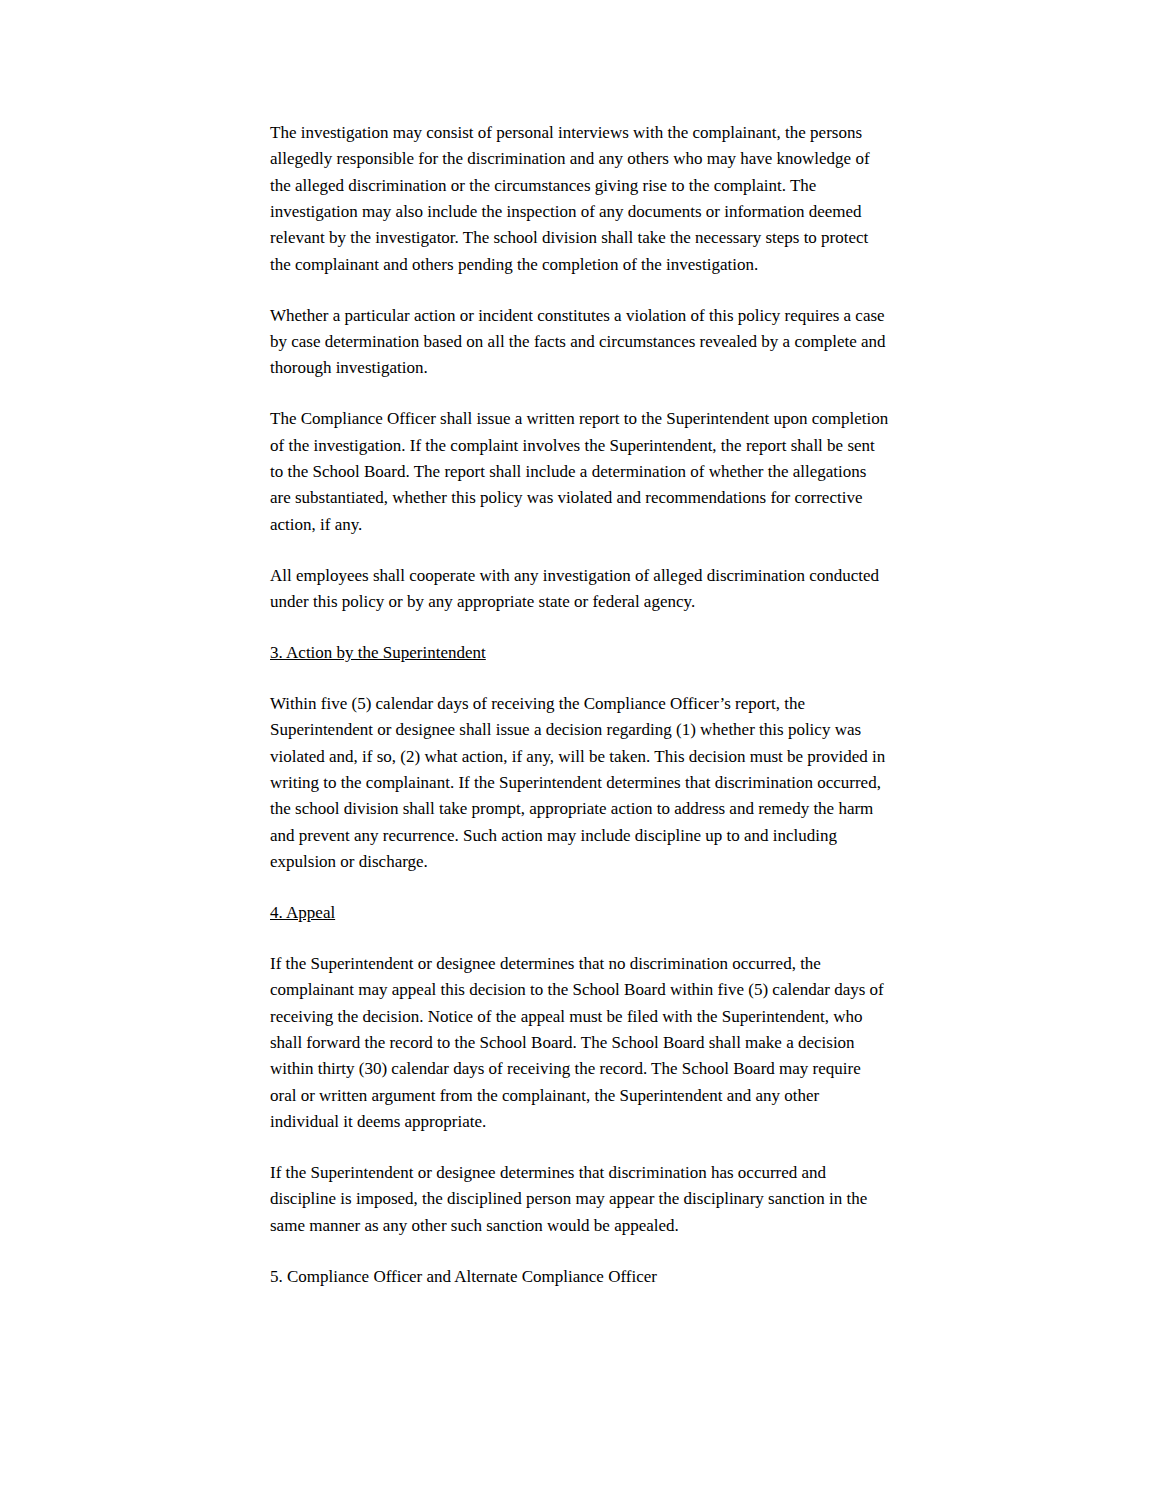The investigation may consist of personal interviews with the complainant, the persons allegedly responsible for the discrimination and any others who may have knowledge of the alleged discrimination or the circumstances giving rise to the complaint. The investigation may also include the inspection of any documents or information deemed relevant by the investigator. The school division shall take the necessary steps to protect the complainant and others pending the completion of the investigation.
Whether a particular action or incident constitutes a violation of this policy requires a case by case determination based on all the facts and circumstances revealed by a complete and thorough investigation.
The Compliance Officer shall issue a written report to the Superintendent upon completion of the investigation. If the complaint involves the Superintendent, the report shall be sent to the School Board. The report shall include a determination of whether the allegations are substantiated, whether this policy was violated and recommendations for corrective action, if any.
All employees shall cooperate with any investigation of alleged discrimination conducted under this policy or by any appropriate state or federal agency.
3. Action by the Superintendent
Within five (5) calendar days of receiving the Compliance Officer’s report, the Superintendent or designee shall issue a decision regarding (1) whether this policy was violated and, if so, (2) what action, if any, will be taken. This decision must be provided in writing to the complainant. If the Superintendent determines that discrimination occurred, the school division shall take prompt, appropriate action to address and remedy the harm and prevent any recurrence. Such action may include discipline up to and including expulsion or discharge.
4. Appeal
If the Superintendent or designee determines that no discrimination occurred, the complainant may appeal this decision to the School Board within five (5) calendar days of receiving the decision. Notice of the appeal must be filed with the Superintendent, who shall forward the record to the School Board. The School Board shall make a decision within thirty (30) calendar days of receiving the record. The School Board may require oral or written argument from the complainant, the Superintendent and any other individual it deems appropriate.
If the Superintendent or designee determines that discrimination has occurred and discipline is imposed, the disciplined person may appear the disciplinary sanction in the same manner as any other such sanction would be appealed.
5. Compliance Officer and Alternate Compliance Officer